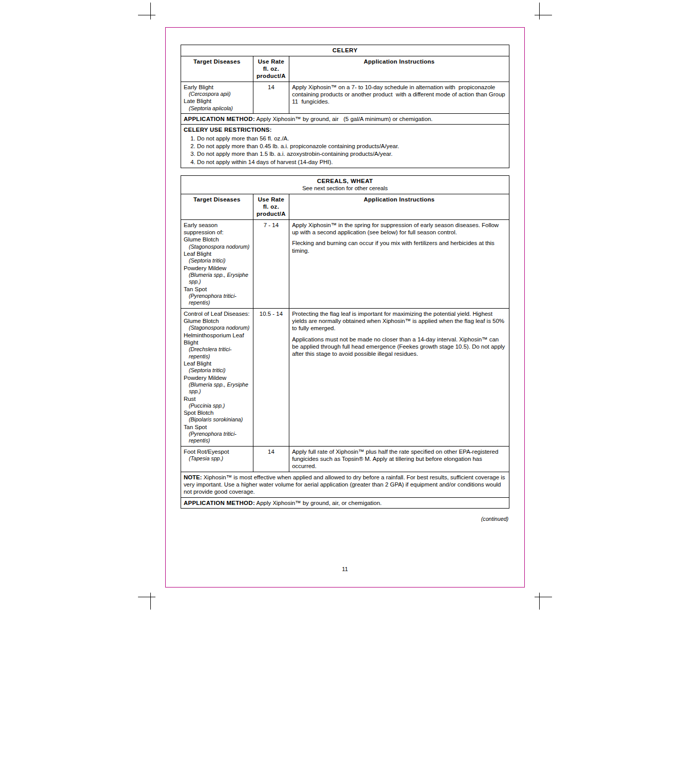| CELERY |
| Target Diseases | Use Rate fl. oz. product/A | Application Instructions |
| Early Blight (Cercospora apii) Late Blight (Septoria apiicola) | 14 | Apply Xiphosin™ on a 7- to 10-day schedule in alternation with propiconazole containing products or another product with a different mode of action than Group 11 fungicides. |
| APPLICATION METHOD: Apply Xiphosin™ by ground, air (5 gal/A minimum) or chemigation. |
| CELERY USE RESTRICTIONS: Do not apply more than 56 fl. oz./A. Do not apply more than 0.45 lb. a.i. propiconazole containing products/A/year. Do not apply more than 1.5 lb. a.i. azoxystrobin-containing products/A/year. Do not apply within 14 days of harvest (14-day PHI). |
| CEREALS, WHEAT See next section for other cereals |
| Target Diseases | Use Rate fl. oz. product/A | Application Instructions |
| Early season suppression of: Glume Blotch (Stagonospora nodorum) Leaf Blight (Septoria tritici) Powdery Mildew (Blumeria spp., Erysiphe spp.) Tan Spot (Pyrenophora tritici-repentis) | 7 - 14 | Apply Xiphosin™ in the spring for suppression of early season diseases. Follow up with a second application (see below) for full season control. Flecking and burning can occur if you mix with fertilizers and herbicides at this timing. |
| Control of Leaf Diseases: Glume Blotch (Stagonospora nodorum) Helminthosporium Leaf Blight (Drechslera tritici-repentis) Leaf Blight (Septoria tritici) Powdery Mildew (Blumeria spp., Erysiphe spp.) Rust (Puccinia spp.) Spot Blotch (Bipolaris sorokiniana) Tan Spot (Pyrenophora tritici-repentis) | 10.5 - 14 | Protecting the flag leaf is important for maximizing the potential yield. Highest yields are normally obtained when Xiphosin™ is applied when the flag leaf is 50% to fully emerged. Applications must not be made no closer than a 14-day interval. Xiphosin™ can be applied through full head emergence (Feekes growth stage 10.5). Do not apply after this stage to avoid possible illegal residues. |
| Foot Rot/Eyespot (Tapesia spp.) | 14 | Apply full rate of Xiphosin™ plus half the rate specified on other EPA-registered fungicides such as Topsin® M. Apply at tillering but before elongation has occurred. |
| NOTE: Xiphosin™ is most effective when applied and allowed to dry before a rainfall. For best results, sufficient coverage is very important. Use a higher water volume for aerial application (greater than 2 GPA) if equipment and/or conditions would not provide good coverage. |
| APPLICATION METHOD: Apply Xiphosin™ by ground, air, or chemigation. |
(continued)
11